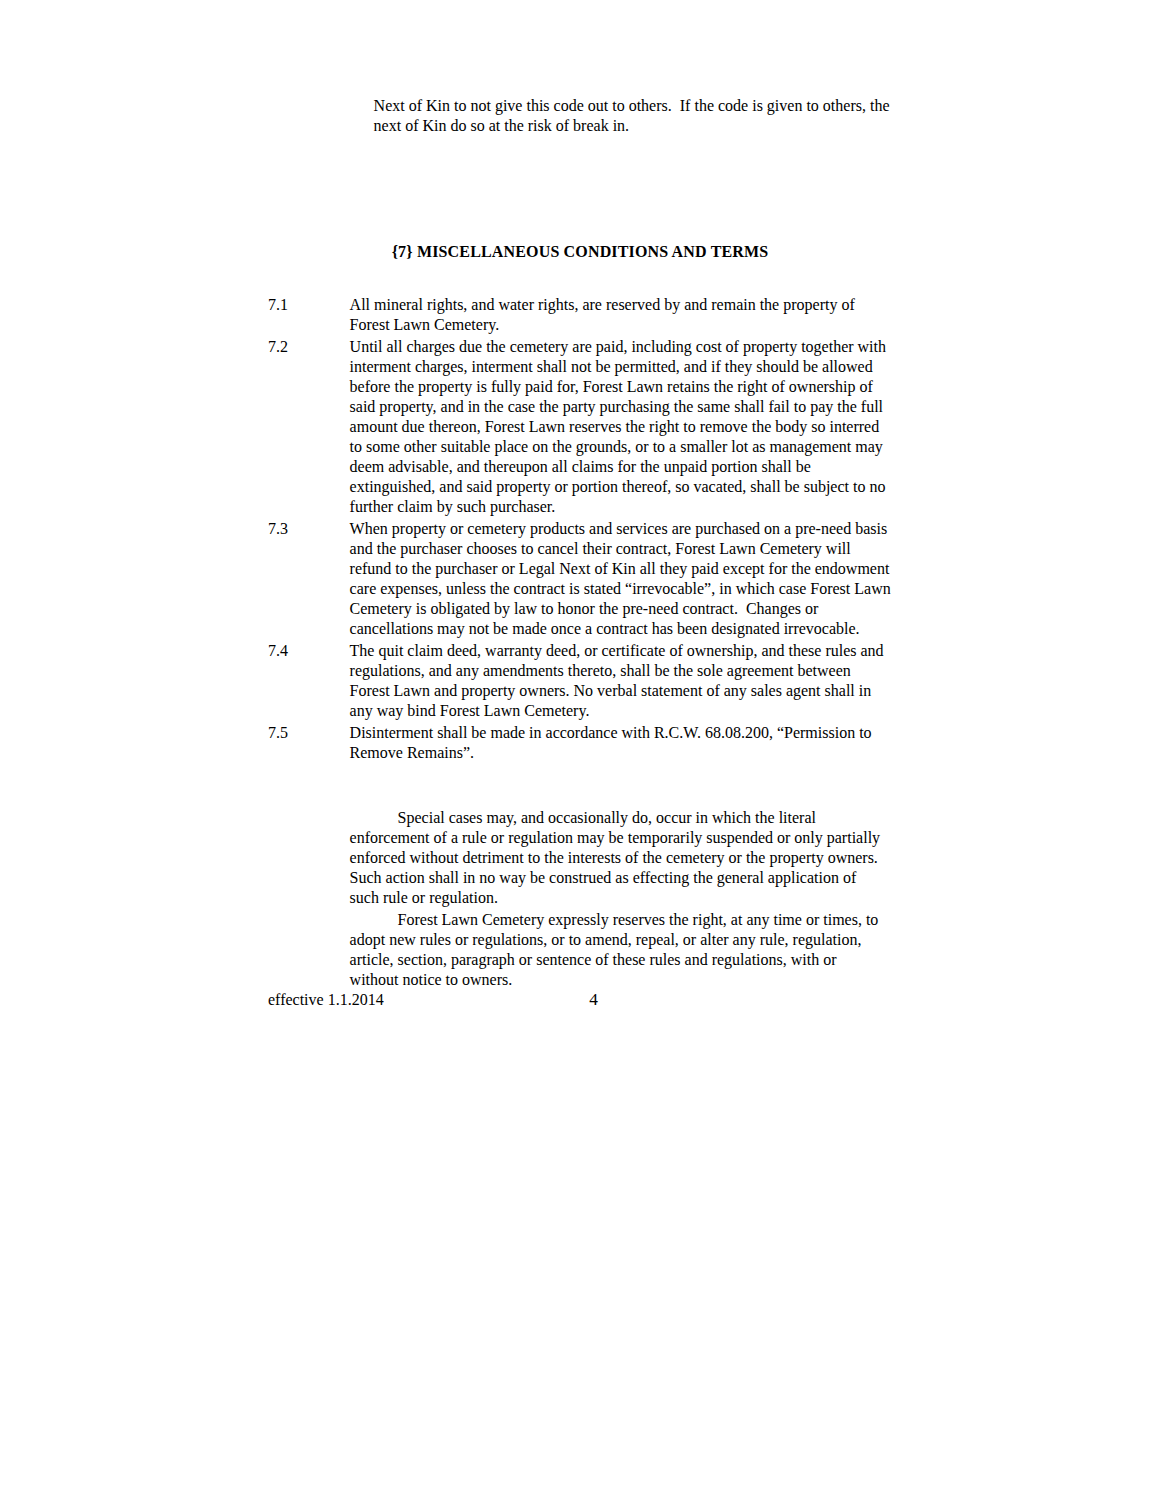Next of Kin to not give this code out to others. If the code is given to others, the next of Kin do so at the risk of break in.
{7} MISCELLANEOUS CONDITIONS AND TERMS
| 7.1 | All mineral rights, and water rights, are reserved by and remain the property of Forest Lawn Cemetery. |
| 7.2 | Until all charges due the cemetery are paid, including cost of property together with interment charges, interment shall not be permitted, and if they should be allowed before the property is fully paid for, Forest Lawn retains the right of ownership of said property, and in the case the party purchasing the same shall fail to pay the full amount due thereon, Forest Lawn reserves the right to remove the body so interred to some other suitable place on the grounds, or to a smaller lot as management may deem advisable, and thereupon all claims for the unpaid portion shall be extinguished, and said property or portion thereof, so vacated, shall be subject to no further claim by such purchaser. |
| 7.3 | When property or cemetery products and services are purchased on a pre-need basis and the purchaser chooses to cancel their contract, Forest Lawn Cemetery will refund to the purchaser or Legal Next of Kin all they paid except for the endowment care expenses, unless the contract is stated “irrevocable”, in which case Forest Lawn Cemetery is obligated by law to honor the pre-need contract. Changes or cancellations may not be made once a contract has been designated irrevocable. |
| 7.4 | The quit claim deed, warranty deed, or certificate of ownership, and these rules and regulations, and any amendments thereto, shall be the sole agreement between Forest Lawn and property owners. No verbal statement of any sales agent shall in any way bind Forest Lawn Cemetery. |
| 7.5 | Disinterment shall be made in accordance with R.C.W. 68.08.200, “Permission to Remove Remains”. |
Special cases may, and occasionally do, occur in which the literal enforcement of a rule or regulation may be temporarily suspended or only partially enforced without detriment to the interests of the cemetery or the property owners. Such action shall in no way be construed as effecting the general application of such rule or regulation.
Forest Lawn Cemetery expressly reserves the right, at any time or times, to adopt new rules or regulations, or to amend, repeal, or alter any rule, regulation, article, section, paragraph or sentence of these rules and regulations, with or without notice to owners.
effective 1.1.2014 4